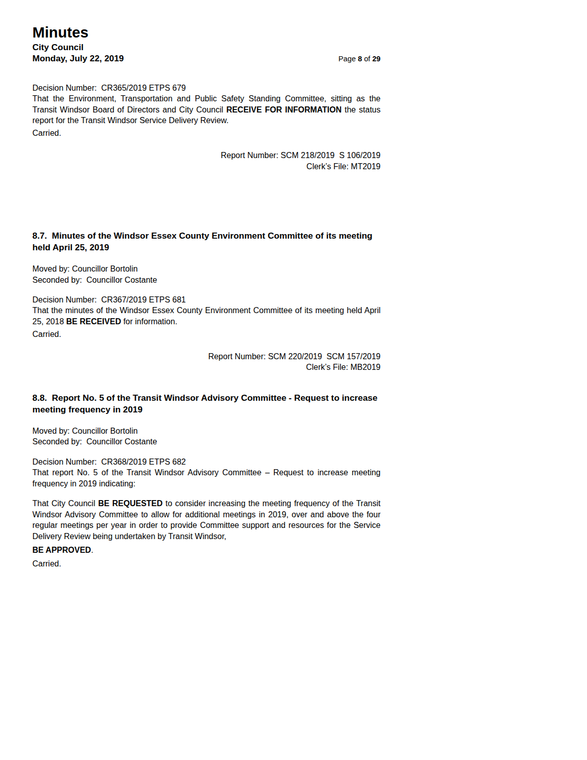Minutes
City Council
Monday, July 22, 2019 Page 8 of 29
Decision Number: CR365/2019 ETPS 679
That the Environment, Transportation and Public Safety Standing Committee, sitting as the Transit Windsor Board of Directors and City Council RECEIVE FOR INFORMATION the status report for the Transit Windsor Service Delivery Review.
Carried.
Report Number: SCM 218/2019 S 106/2019
Clerk’s File: MT2019
8.7. Minutes of the Windsor Essex County Environment Committee of its meeting held April 25, 2019
Moved by: Councillor Bortolin
Seconded by: Councillor Costante
Decision Number: CR367/2019 ETPS 681
That the minutes of the Windsor Essex County Environment Committee of its meeting held April 25, 2018 BE RECEIVED for information.
Carried.
Report Number: SCM 220/2019 SCM 157/2019
Clerk’s File: MB2019
8.8. Report No. 5 of the Transit Windsor Advisory Committee - Request to increase meeting frequency in 2019
Moved by: Councillor Bortolin
Seconded by: Councillor Costante
Decision Number: CR368/2019 ETPS 682
That report No. 5 of the Transit Windsor Advisory Committee – Request to increase meeting frequency in 2019 indicating:
That City Council BE REQUESTED to consider increasing the meeting frequency of the Transit Windsor Advisory Committee to allow for additional meetings in 2019, over and above the four regular meetings per year in order to provide Committee support and resources for the Service Delivery Review being undertaken by Transit Windsor,
BE APPROVED.
Carried.